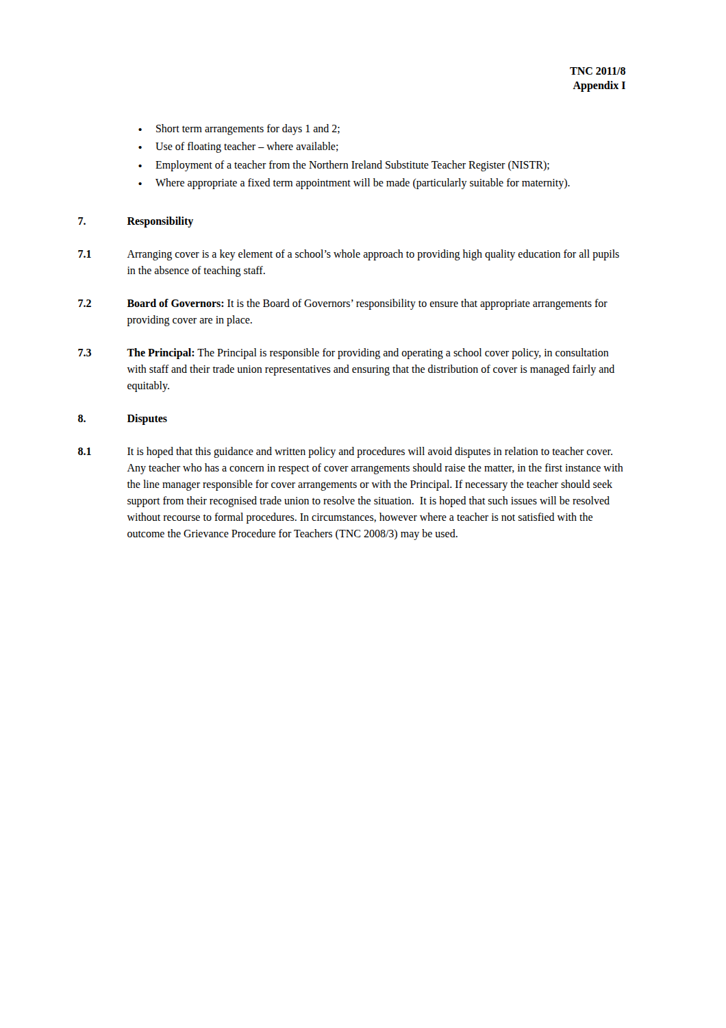TNC 2011/8
Appendix I
Short term arrangements for days 1 and 2;
Use of floating teacher – where available;
Employment of a teacher from the Northern Ireland Substitute Teacher Register (NISTR);
Where appropriate a fixed term appointment will be made (particularly suitable for maternity).
7.
Responsibility
7.1
Arranging cover is a key element of a school’s whole approach to providing high quality education for all pupils in the absence of teaching staff.
7.2
Board of Governors: It is the Board of Governors’ responsibility to ensure that appropriate arrangements for providing cover are in place.
7.3
The Principal: The Principal is responsible for providing and operating a school cover policy, in consultation with staff and their trade union representatives and ensuring that the distribution of cover is managed fairly and equitably.
8.
Disputes
8.1
It is hoped that this guidance and written policy and procedures will avoid disputes in relation to teacher cover. Any teacher who has a concern in respect of cover arrangements should raise the matter, in the first instance with the line manager responsible for cover arrangements or with the Principal. If necessary the teacher should seek support from their recognised trade union to resolve the situation. It is hoped that such issues will be resolved without recourse to formal procedures. In circumstances, however where a teacher is not satisfied with the outcome the Grievance Procedure for Teachers (TNC 2008/3) may be used.